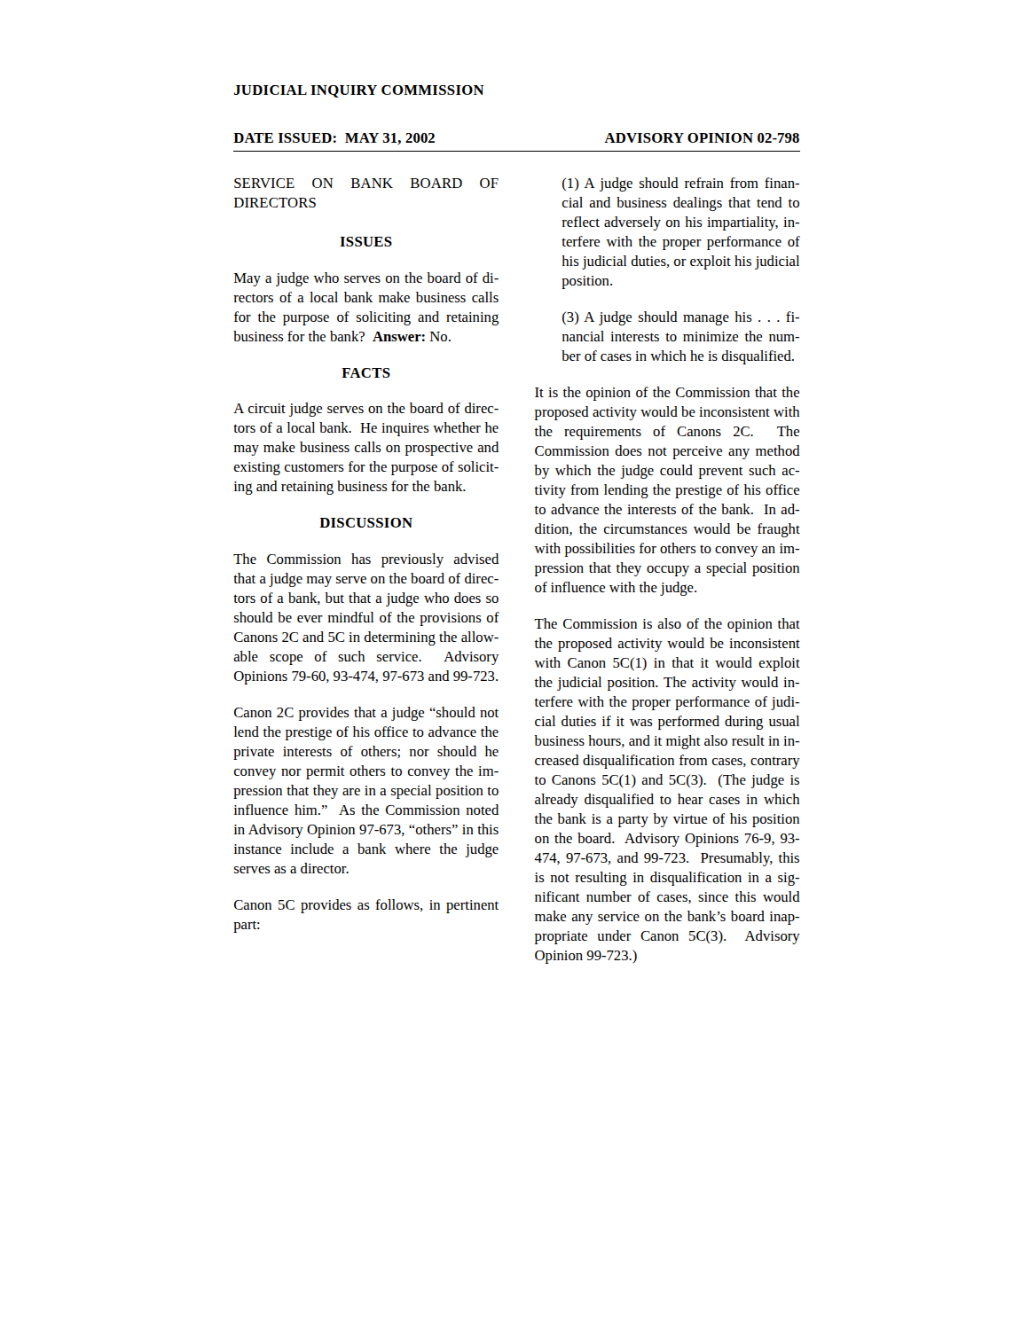Judicial Inquiry Commission
Date Issued: May 31, 2002 Advisory Opinion 02-798
Service on bank board of directors
Issues
May a judge who serves on the board of directors of a local bank make business calls for the purpose of soliciting and retaining business for the bank? Answer: No.
Facts
A circuit judge serves on the board of directors of a local bank. He inquires whether he may make business calls on prospective and existing customers for the purpose of soliciting and retaining business for the bank.
Discussion
The Commission has previously advised that a judge may serve on the board of directors of a bank, but that a judge who does so should be ever mindful of the provisions of Canons 2C and 5C in determining the allowable scope of such service. Advisory Opinions 79-60, 93-474, 97-673 and 99-723.
Canon 2C provides that a judge “should not lend the prestige of his office to advance the private interests of others; nor should he convey nor permit others to convey the impression that they are in a special position to influence him.” As the Commission noted in Advisory Opinion 97-673, “others” in this instance include a bank where the judge serves as a director.
Canon 5C provides as follows, in pertinent part:
(1) A judge should refrain from financial and business dealings that tend to reflect adversely on his impartiality, interfere with the proper performance of his judicial duties, or exploit his judicial position.
(3) A judge should manage his . . . financial interests to minimize the number of cases in which he is disqualified.
It is the opinion of the Commission that the proposed activity would be inconsistent with the requirements of Canons 2C. The Commission does not perceive any method by which the judge could prevent such activity from lending the prestige of his office to advance the interests of the bank. In addition, the circumstances would be fraught with possibilities for others to convey an impression that they occupy a special position of influence with the judge.
The Commission is also of the opinion that the proposed activity would be inconsistent with Canon 5C(1) in that it would exploit the judicial position. The activity would interfere with the proper performance of judicial duties if it was performed during usual business hours, and it might also result in increased disqualification from cases, contrary to Canons 5C(1) and 5C(3). (The judge is already disqualified to hear cases in which the bank is a party by virtue of his position on the board. Advisory Opinions 76-9, 93-474, 97-673, and 99-723. Presumably, this is not resulting in disqualification in a significant number of cases, since this would make any service on the bank’s board inappropriate under Canon 5C(3). Advisory Opinion 99-723.)